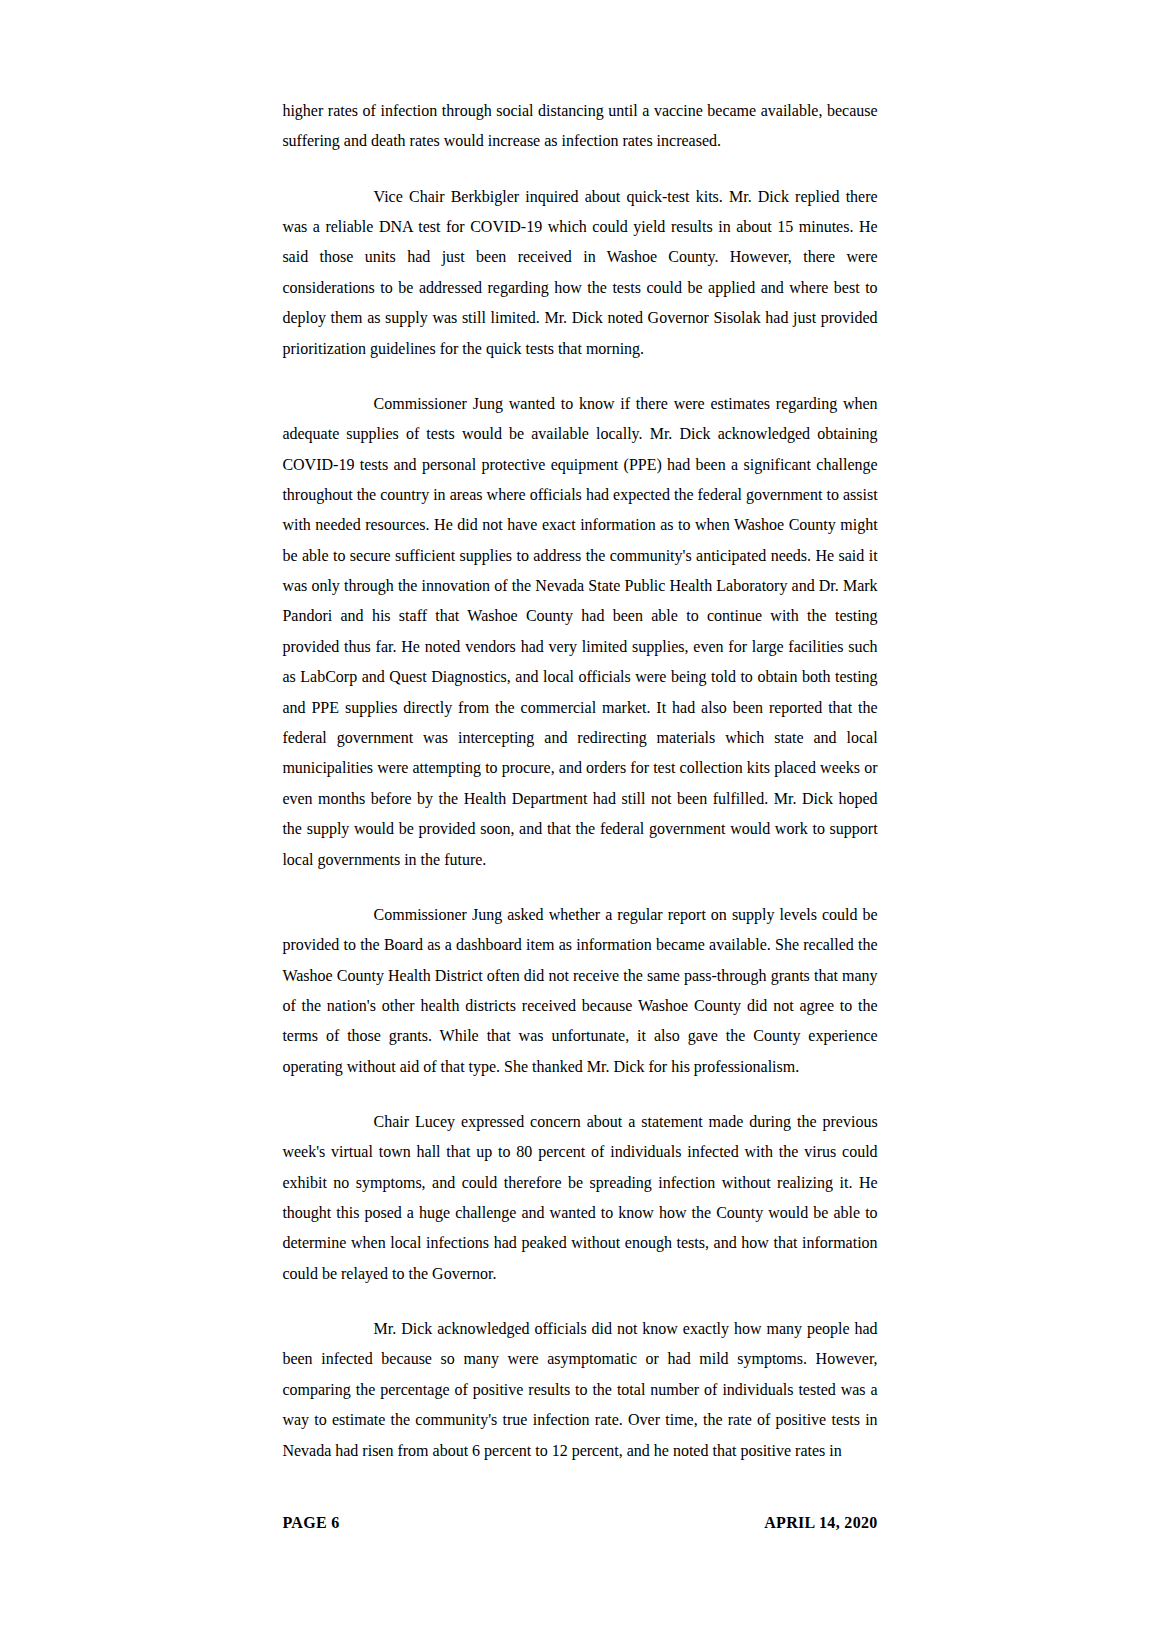higher rates of infection through social distancing until a vaccine became available, because suffering and death rates would increase as infection rates increased.
Vice Chair Berkbigler inquired about quick-test kits. Mr. Dick replied there was a reliable DNA test for COVID-19 which could yield results in about 15 minutes. He said those units had just been received in Washoe County. However, there were considerations to be addressed regarding how the tests could be applied and where best to deploy them as supply was still limited. Mr. Dick noted Governor Sisolak had just provided prioritization guidelines for the quick tests that morning.
Commissioner Jung wanted to know if there were estimates regarding when adequate supplies of tests would be available locally. Mr. Dick acknowledged obtaining COVID-19 tests and personal protective equipment (PPE) had been a significant challenge throughout the country in areas where officials had expected the federal government to assist with needed resources. He did not have exact information as to when Washoe County might be able to secure sufficient supplies to address the community's anticipated needs. He said it was only through the innovation of the Nevada State Public Health Laboratory and Dr. Mark Pandori and his staff that Washoe County had been able to continue with the testing provided thus far. He noted vendors had very limited supplies, even for large facilities such as LabCorp and Quest Diagnostics, and local officials were being told to obtain both testing and PPE supplies directly from the commercial market. It had also been reported that the federal government was intercepting and redirecting materials which state and local municipalities were attempting to procure, and orders for test collection kits placed weeks or even months before by the Health Department had still not been fulfilled. Mr. Dick hoped the supply would be provided soon, and that the federal government would work to support local governments in the future.
Commissioner Jung asked whether a regular report on supply levels could be provided to the Board as a dashboard item as information became available. She recalled the Washoe County Health District often did not receive the same pass-through grants that many of the nation's other health districts received because Washoe County did not agree to the terms of those grants. While that was unfortunate, it also gave the County experience operating without aid of that type. She thanked Mr. Dick for his professionalism.
Chair Lucey expressed concern about a statement made during the previous week's virtual town hall that up to 80 percent of individuals infected with the virus could exhibit no symptoms, and could therefore be spreading infection without realizing it. He thought this posed a huge challenge and wanted to know how the County would be able to determine when local infections had peaked without enough tests, and how that information could be relayed to the Governor.
Mr. Dick acknowledged officials did not know exactly how many people had been infected because so many were asymptomatic or had mild symptoms. However, comparing the percentage of positive results to the total number of individuals tested was a way to estimate the community's true infection rate. Over time, the rate of positive tests in Nevada had risen from about 6 percent to 12 percent, and he noted that positive rates in
PAGE 6
APRIL 14, 2020